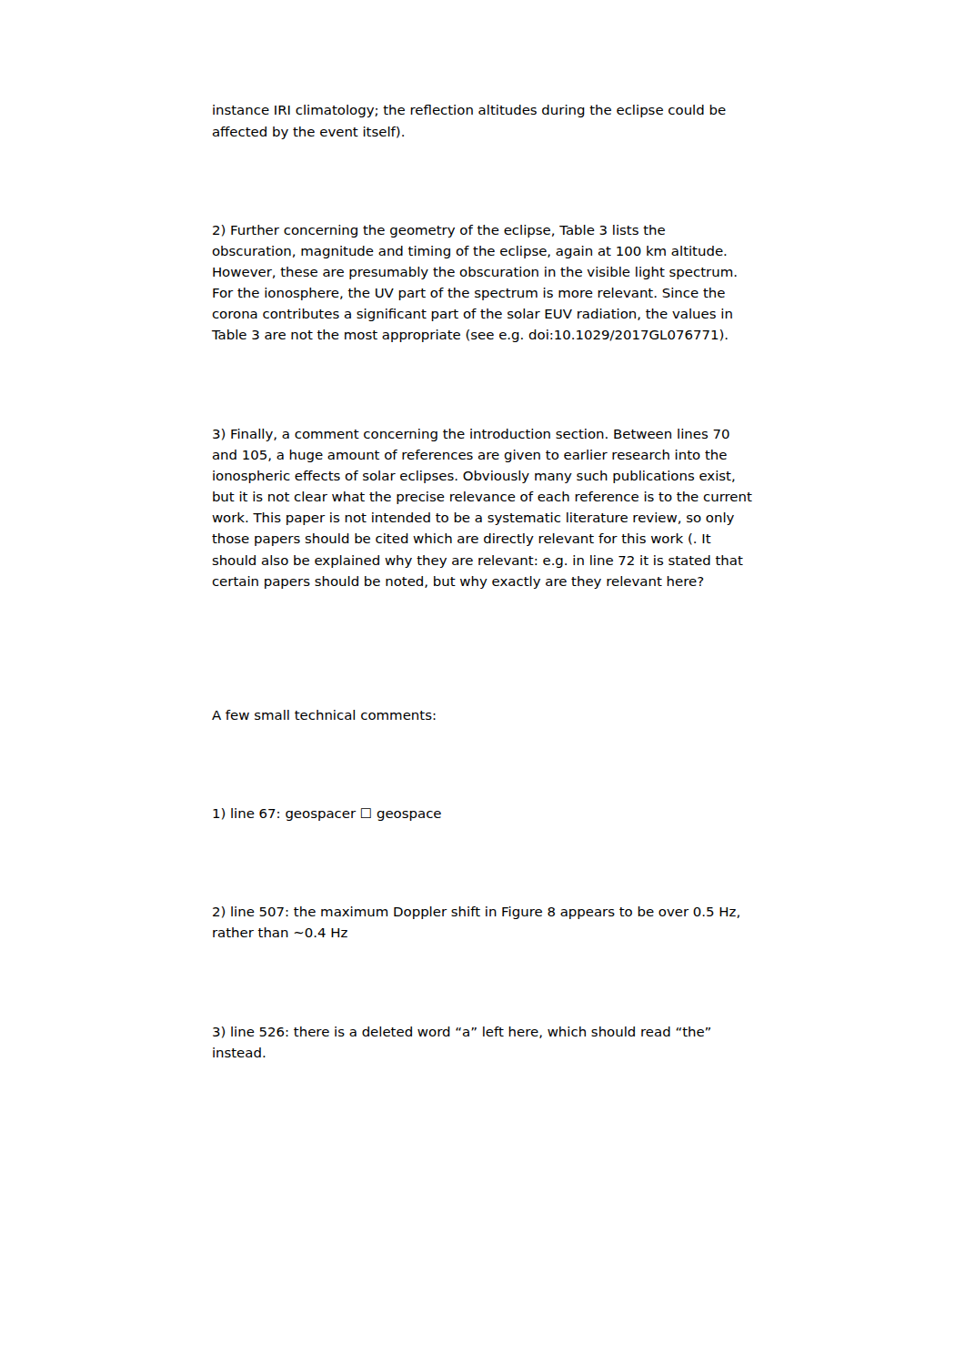instance IRI climatology; the reflection altitudes during the eclipse could be affected by the event itself).
2) Further concerning the geometry of the eclipse, Table 3 lists the obscuration, magnitude and timing of the eclipse, again at 100 km altitude. However, these are presumably the obscuration in the visible light spectrum. For the ionosphere, the UV part of the spectrum is more relevant. Since the corona contributes a significant part of the solar EUV radiation, the values in Table 3 are not the most appropriate (see e.g. doi:10.1029/2017GL076771).
3) Finally, a comment concerning the introduction section. Between lines 70 and 105, a huge amount of references are given to earlier research into the ionospheric effects of solar eclipses. Obviously many such publications exist, but it is not clear what the precise relevance of each reference is to the current work. This paper is not intended to be a systematic literature review, so only those papers should be cited which are directly relevant for this work (. It should also be explained why they are relevant: e.g. in line 72 it is stated that certain papers should be noted, but why exactly are they relevant here?
A few small technical comments:
1) line 67: geospacer ☐ geospace
2) line 507: the maximum Doppler shift in Figure 8 appears to be over 0.5 Hz, rather than ~0.4 Hz
3) line 526: there is a deleted word “a” left here, which should read “the” instead.